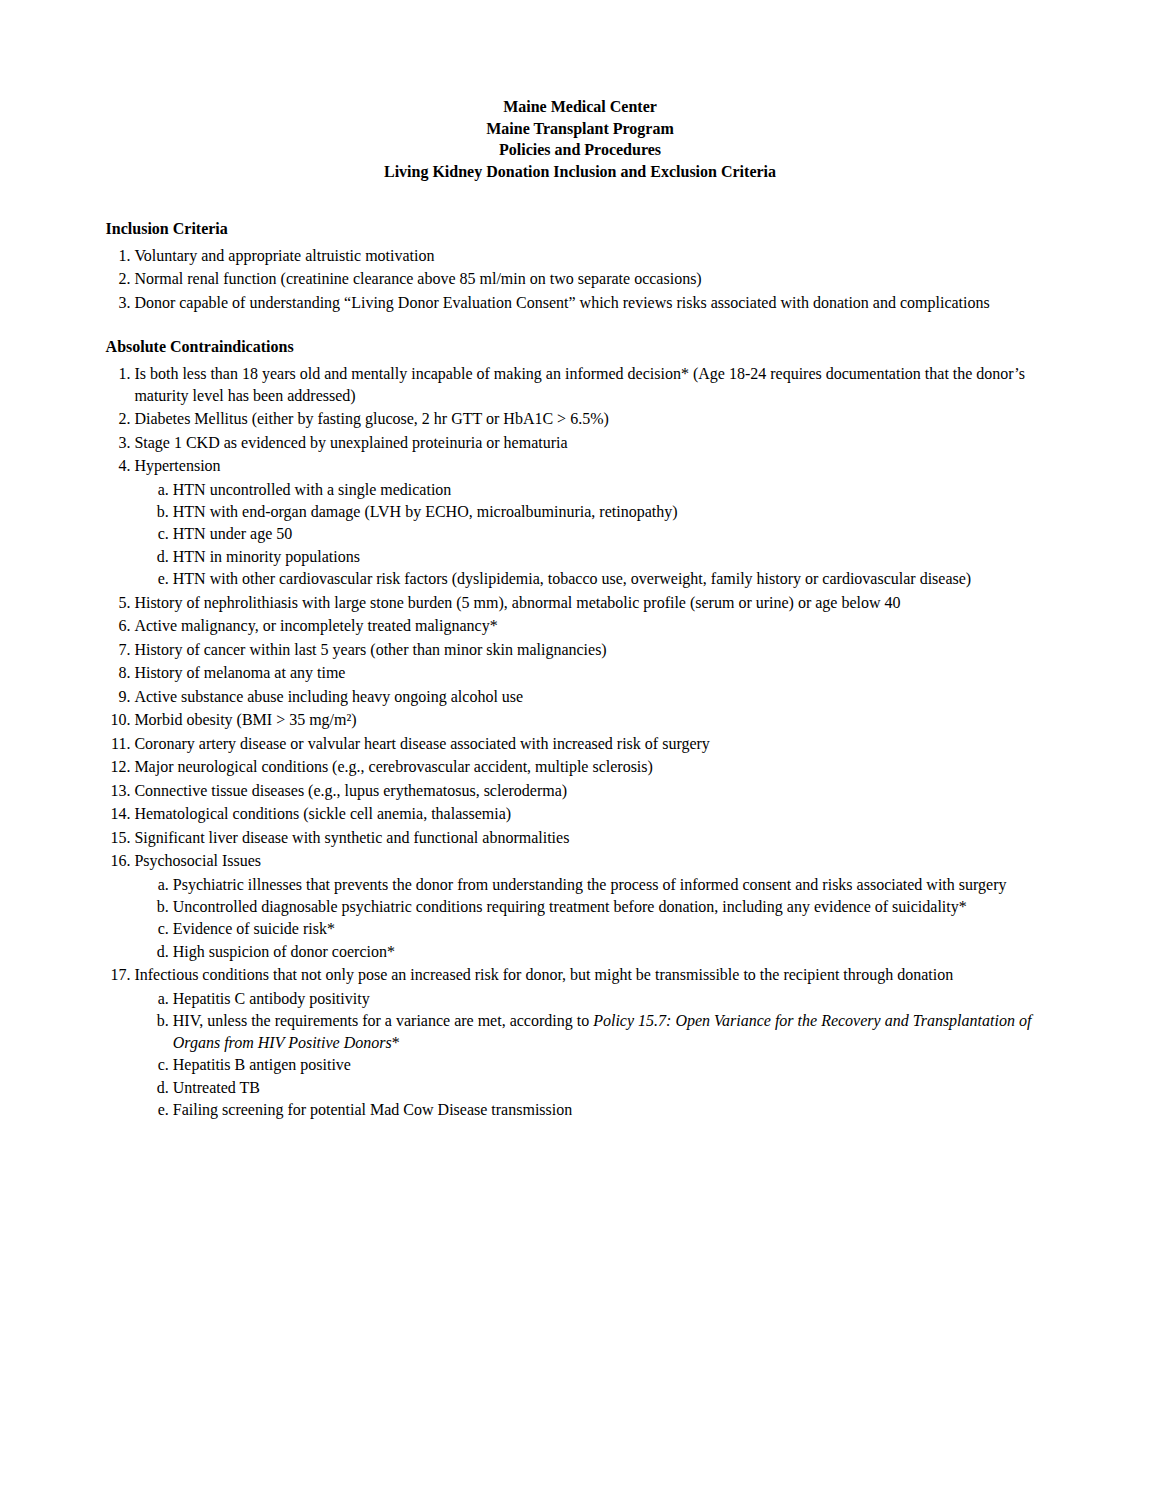Maine Medical Center
Maine Transplant Program
Policies and Procedures
Living Kidney Donation Inclusion and Exclusion Criteria
Inclusion Criteria
Voluntary and appropriate altruistic motivation
Normal renal function (creatinine clearance above 85 ml/min on two separate occasions)
Donor capable of understanding “Living Donor Evaluation Consent” which reviews risks associated with donation and complications
Absolute Contraindications
Is both less than 18 years old and mentally incapable of making an informed decision* (Age 18-24 requires documentation that the donor’s maturity level has been addressed)
Diabetes Mellitus (either by fasting glucose, 2 hr GTT or HbA1C > 6.5%)
Stage 1 CKD as evidenced by unexplained proteinuria or hematuria
Hypertension
HTN uncontrolled with a single medication
HTN with end-organ damage (LVH by ECHO, microalbuminuria, retinopathy)
HTN under age 50
HTN in minority populations
HTN with other cardiovascular risk factors (dyslipidemia, tobacco use, overweight, family history or cardiovascular disease)
History of nephrolithiasis with large stone burden (5 mm), abnormal metabolic profile (serum or urine) or age below 40
Active malignancy, or incompletely treated malignancy*
History of cancer within last 5 years (other than minor skin malignancies)
History of melanoma at any time
Active substance abuse including heavy ongoing alcohol use
Morbid obesity (BMI > 35 mg/m²)
Coronary artery disease or valvular heart disease associated with increased risk of surgery
Major neurological conditions (e.g., cerebrovascular accident, multiple sclerosis)
Connective tissue diseases (e.g., lupus erythematosus, scleroderma)
Hematological conditions (sickle cell anemia, thalassemia)
Significant liver disease with synthetic and functional abnormalities
Psychosocial Issues
Psychiatric illnesses that prevents the donor from understanding the process of informed consent and risks associated with surgery
Uncontrolled diagnosable psychiatric conditions requiring treatment before donation, including any evidence of suicidality*
Evidence of suicide risk*
High suspicion of donor coercion*
Infectious conditions that not only pose an increased risk for donor, but might be transmissible to the recipient through donation
Hepatitis C antibody positivity
HIV, unless the requirements for a variance are met, according to Policy 15.7: Open Variance for the Recovery and Transplantation of Organs from HIV Positive Donors*
Hepatitis B antigen positive
Untreated TB
Failing screening for potential Mad Cow Disease transmission